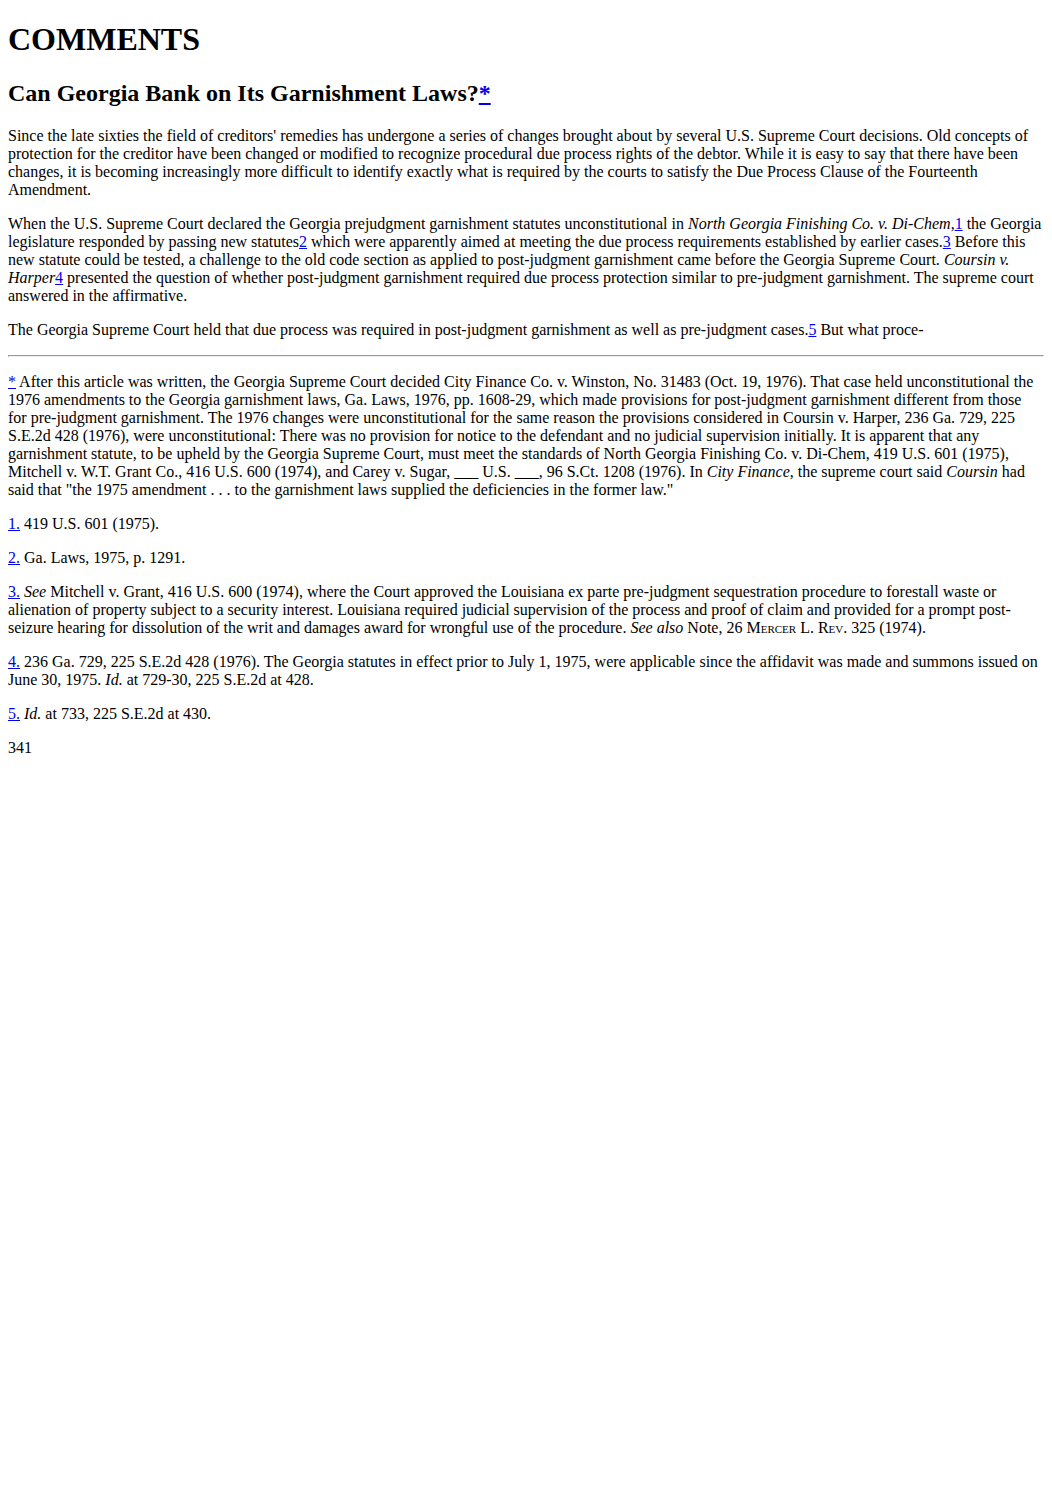COMMENTS
Can Georgia Bank on Its Garnishment Laws?*
Since the late sixties the field of creditors' remedies has undergone a series of changes brought about by several U.S. Supreme Court decisions. Old concepts of protection for the creditor have been changed or modified to recognize procedural due process rights of the debtor. While it is easy to say that there have been changes, it is becoming increasingly more difficult to identify exactly what is required by the courts to satisfy the Due Process Clause of the Fourteenth Amendment.
When the U.S. Supreme Court declared the Georgia prejudgment garnishment statutes unconstitutional in North Georgia Finishing Co. v. Di-Chem,1 the Georgia legislature responded by passing new statutes2 which were apparently aimed at meeting the due process requirements established by earlier cases.3 Before this new statute could be tested, a challenge to the old code section as applied to post-judgment garnishment came before the Georgia Supreme Court. Coursin v. Harper 4 presented the question of whether post-judgment garnishment required due process protection similar to pre-judgment garnishment. The supreme court answered in the affirmative.
The Georgia Supreme Court held that due process was required in post-judgment garnishment as well as pre-judgment cases.5 But what proce-
* After this article was written, the Georgia Supreme Court decided City Finance Co. v. Winston, No. 31483 (Oct. 19, 1976). That case held unconstitutional the 1976 amendments to the Georgia garnishment laws, Ga. Laws, 1976, pp. 1608-29, which made provisions for post-judgment garnishment different from those for pre-judgment garnishment. The 1976 changes were unconstitutional for the same reason the provisions considered in Coursin v. Harper, 236 Ga. 729, 225 S.E.2d 428 (1976), were unconstitutional: There was no provision for notice to the defendant and no judicial supervision initially. It is apparent that any garnishment statute, to be upheld by the Georgia Supreme Court, must meet the standards of North Georgia Finishing Co. v. Di-Chem, 419 U.S. 601 (1975), Mitchell v. W.T. Grant Co., 416 U.S. 600 (1974), and Carey v. Sugar, ___ U.S. ___, 96 S.Ct. 1208 (1976). In City Finance, the supreme court said Coursin had said that "the 1975 amendment . . . to the garnishment laws supplied the deficiencies in the former law."
1. 419 U.S. 601 (1975).
2. Ga. Laws, 1975, p. 1291.
3. See Mitchell v. Grant, 416 U.S. 600 (1974), where the Court approved the Louisiana ex parte pre-judgment sequestration procedure to forestall waste or alienation of property subject to a security interest. Louisiana required judicial supervision of the process and proof of claim and provided for a prompt post-seizure hearing for dissolution of the writ and damages award for wrongful use of the procedure. See also Note, 26 Mercer L. Rev. 325 (1974).
4. 236 Ga. 729, 225 S.E.2d 428 (1976). The Georgia statutes in effect prior to July 1, 1975, were applicable since the affidavit was made and summons issued on June 30, 1975. Id. at 729-30, 225 S.E.2d at 428.
5. Id. at 733, 225 S.E.2d at 430.
341